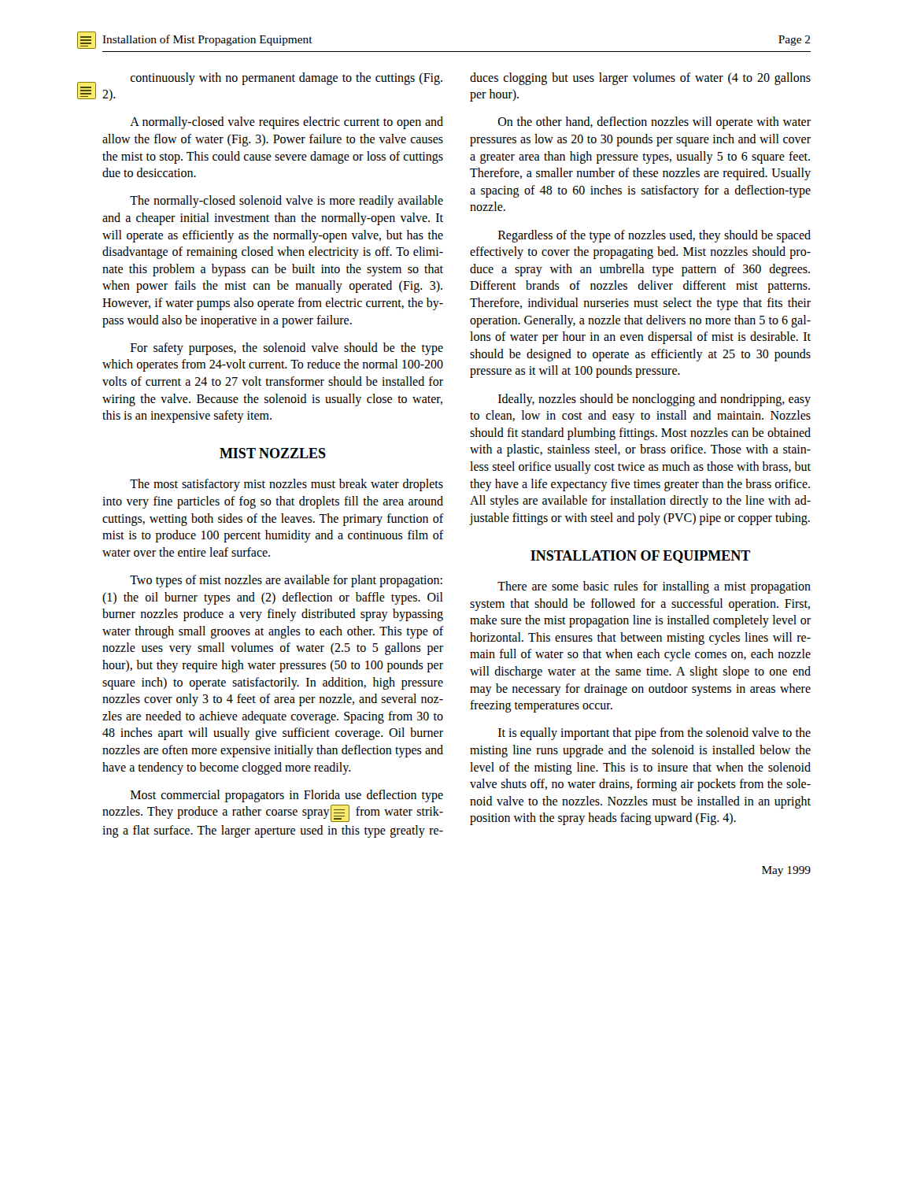Installation of Mist Propagation Equipment
Page 2
continuously with no permanent damage to the cuttings (Fig. 2).
A normally-closed valve requires electric current to open and allow the flow of water (Fig. 3). Power failure to the valve causes the mist to stop. This could cause severe damage or loss of cuttings due to desiccation.
The normally-closed solenoid valve is more readily available and a cheaper initial investment than the normally-open valve. It will operate as efficiently as the normally-open valve, but has the disadvantage of remaining closed when electricity is off. To eliminate this problem a bypass can be built into the system so that when power fails the mist can be manually operated (Fig. 3). However, if water pumps also operate from electric current, the bypass would also be inoperative in a power failure.
For safety purposes, the solenoid valve should be the type which operates from 24-volt current. To reduce the normal 100-200 volts of current a 24 to 27 volt transformer should be installed for wiring the valve. Because the solenoid is usually close to water, this is an inexpensive safety item.
Mist Nozzles
The most satisfactory mist nozzles must break water droplets into very fine particles of fog so that droplets fill the area around cuttings, wetting both sides of the leaves. The primary function of mist is to produce 100 percent humidity and a continuous film of water over the entire leaf surface.
Two types of mist nozzles are available for plant propagation: (1) the oil burner types and (2) deflection or baffle types. Oil burner nozzles produce a very finely distributed spray bypassing water through small grooves at angles to each other. This type of nozzle uses very small volumes of water (2.5 to 5 gallons per hour), but they require high water pressures (50 to 100 pounds per square inch) to operate satisfactorily. In addition, high pressure nozzles cover only 3 to 4 feet of area per nozzle, and several nozzles are needed to achieve adequate coverage. Spacing from 30 to 48 inches apart will usually give sufficient coverage. Oil burner nozzles are often more expensive initially than deflection types and have a tendency to become clogged more readily.
Most commercial propagators in Florida use deflection type nozzles. They produce a rather coarse spray from water striking a flat surface. The larger aperture used in this type greatly reduces clogging but uses larger volumes of water (4 to 20 gallons per hour).
On the other hand, deflection nozzles will operate with water pressures as low as 20 to 30 pounds per square inch and will cover a greater area than high pressure types, usually 5 to 6 square feet. Therefore, a smaller number of these nozzles are required. Usually a spacing of 48 to 60 inches is satisfactory for a deflection-type nozzle.
Regardless of the type of nozzles used, they should be spaced effectively to cover the propagating bed. Mist nozzles should produce a spray with an umbrella type pattern of 360 degrees. Different brands of nozzles deliver different mist patterns. Therefore, individual nurseries must select the type that fits their operation. Generally, a nozzle that delivers no more than 5 to 6 gallons of water per hour in an even dispersal of mist is desirable. It should be designed to operate as efficiently at 25 to 30 pounds pressure as it will at 100 pounds pressure.
Ideally, nozzles should be nonclogging and nondripping, easy to clean, low in cost and easy to install and maintain. Nozzles should fit standard plumbing fittings. Most nozzles can be obtained with a plastic, stainless steel, or brass orifice. Those with a stainless steel orifice usually cost twice as much as those with brass, but they have a life expectancy five times greater than the brass orifice. All styles are available for installation directly to the line with adjustable fittings or with steel and poly (PVC) pipe or copper tubing.
Installation of Equipment
There are some basic rules for installing a mist propagation system that should be followed for a successful operation. First, make sure the mist propagation line is installed completely level or horizontal. This ensures that between misting cycles lines will remain full of water so that when each cycle comes on, each nozzle will discharge water at the same time. A slight slope to one end may be necessary for drainage on outdoor systems in areas where freezing temperatures occur.
It is equally important that pipe from the solenoid valve to the misting line runs upgrade and the solenoid is installed below the level of the misting line. This is to insure that when the solenoid valve shuts off, no water drains, forming air pockets from the solenoid valve to the nozzles. Nozzles must be installed in an upright position with the spray heads facing upward (Fig. 4).
May 1999